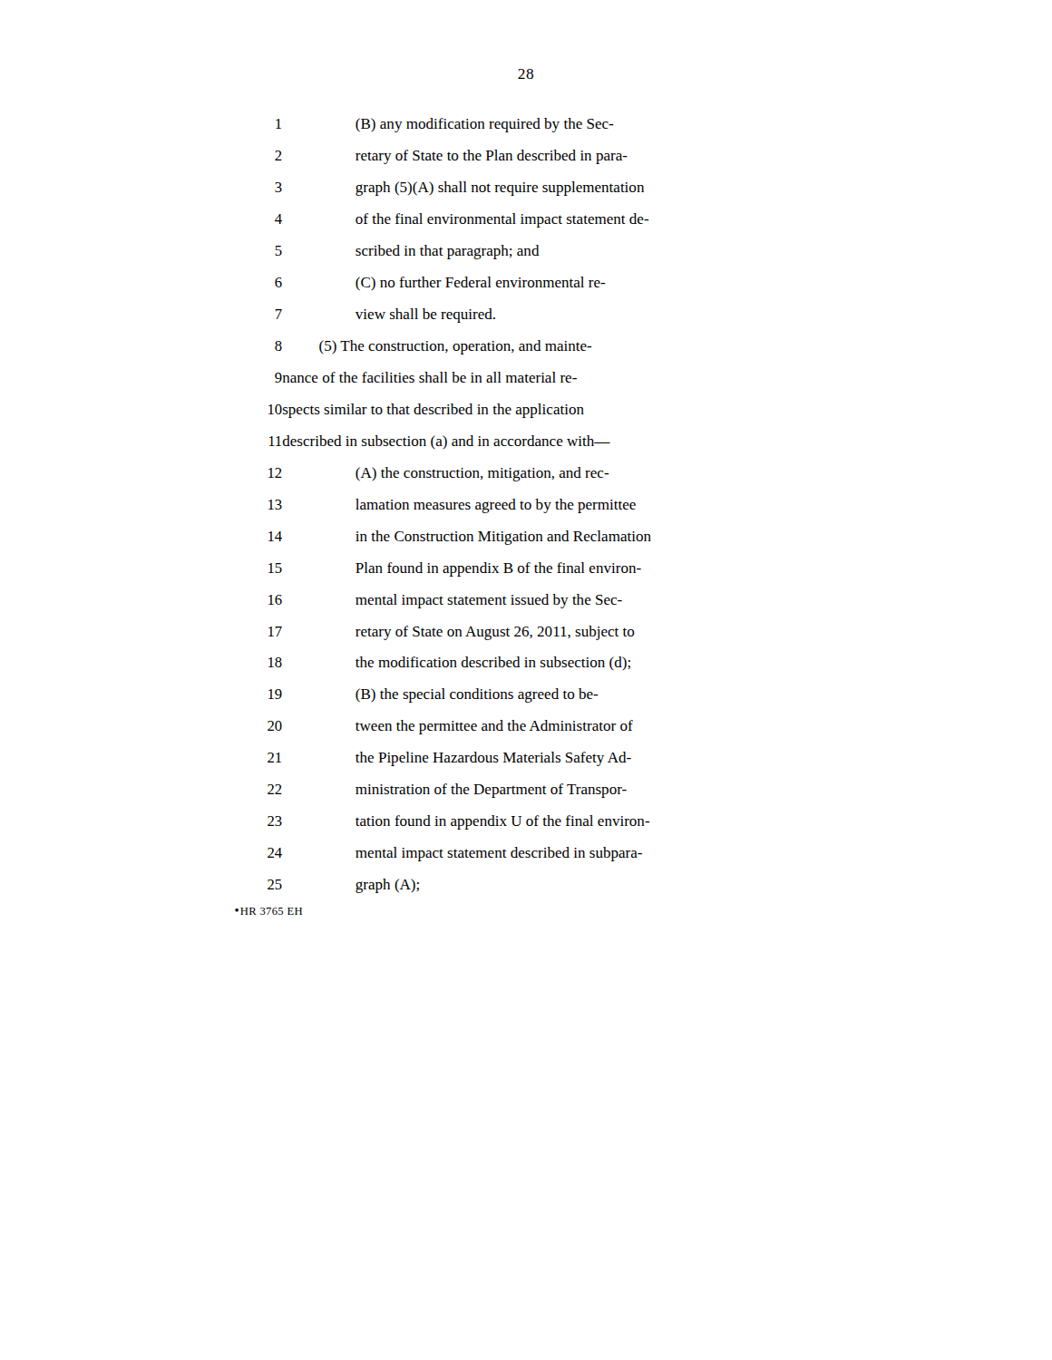28
| 1 | (B) any modification required by the Sec- |
| 2 | retary of State to the Plan described in para- |
| 3 | graph (5)(A) shall not require supplementation |
| 4 | of the final environmental impact statement de- |
| 5 | scribed in that paragraph; and |
| 6 | (C) no further Federal environmental re- |
| 7 | view shall be required. |
| 8 | (5) The construction, operation, and mainte- |
| 9 | nance of the facilities shall be in all material re- |
| 10 | spects similar to that described in the application |
| 11 | described in subsection (a) and in accordance with— |
| 12 | (A) the construction, mitigation, and rec- |
| 13 | lamation measures agreed to by the permittee |
| 14 | in the Construction Mitigation and Reclamation |
| 15 | Plan found in appendix B of the final environ- |
| 16 | mental impact statement issued by the Sec- |
| 17 | retary of State on August 26, 2011, subject to |
| 18 | the modification described in subsection (d); |
| 19 | (B) the special conditions agreed to be- |
| 20 | tween the permittee and the Administrator of |
| 21 | the Pipeline Hazardous Materials Safety Ad- |
| 22 | ministration of the Department of Transpor- |
| 23 | tation found in appendix U of the final environ- |
| 24 | mental impact statement described in subpara- |
| 25 | graph (A); |
•HR 3765 EH